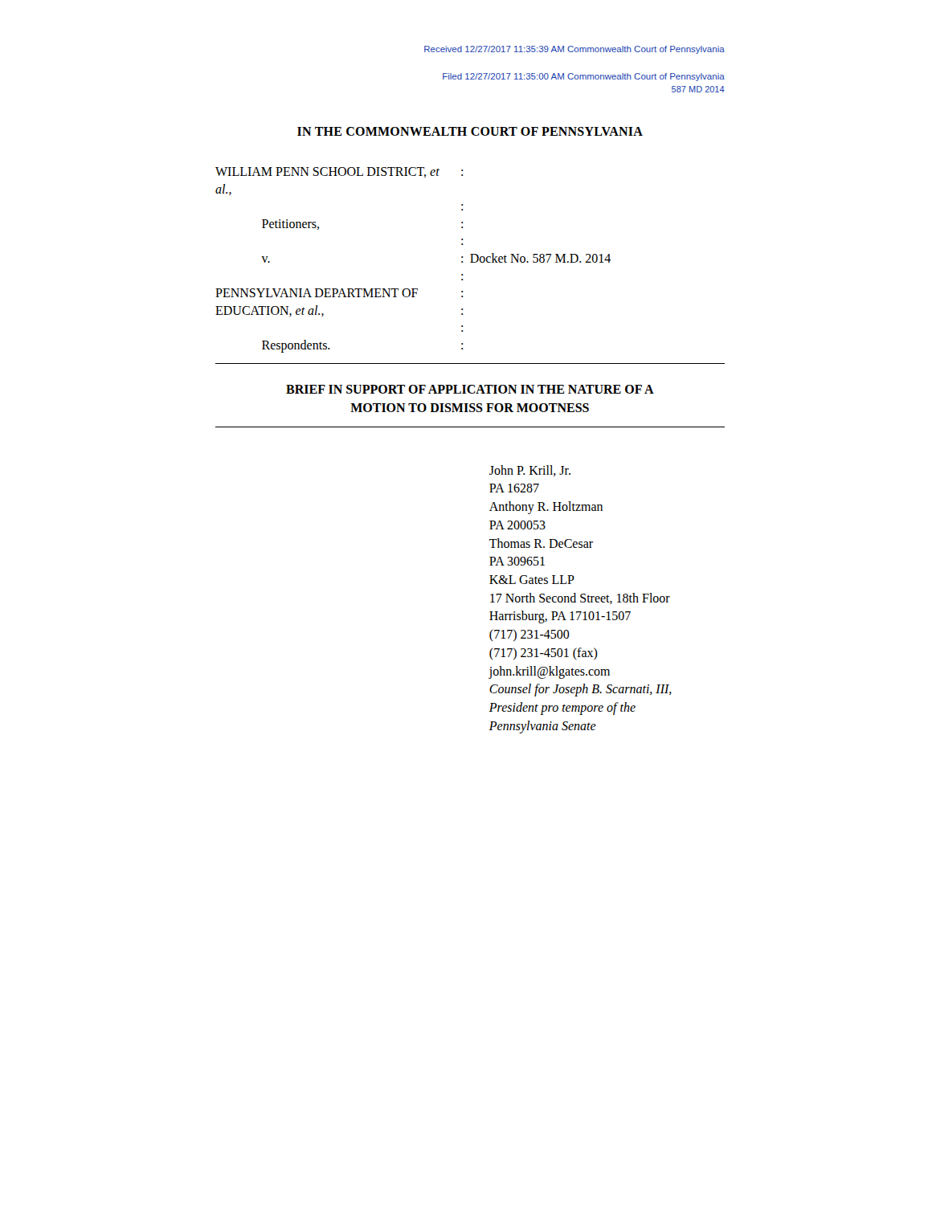Received 12/27/2017 11:35:39 AM Commonwealth Court of Pennsylvania
Filed 12/27/2017 11:35:00 AM Commonwealth Court of Pennsylvania
587 MD 2014
In the Commonwealth Court of Pennsylvania
| WILLIAM PENN SCHOOL DISTRICT, et al. , | : | |
| | : | |
| Petitioners, | : | |
| | : | |
| v. | : | Docket No. 587 M.D. 2014 |
| | : | |
| PENNSYLVANIA DEPARTMENT OF EDUCATION, et al. , | : : | |
| | : | |
| Respondents. | : | |
Brief in Support of Application in the Nature of a
Motion to Dismiss for Mootness
John P. Krill, Jr.
PA 16287
Anthony R. Holtzman
PA 200053
Thomas R. DeCesar
PA 309651
K&L Gates LLP
17 North Second Street, 18th Floor
Harrisburg, PA 17101-1507
(717) 231-4500
(717) 231-4501 (fax)
john.krill@klgates.com
Counsel for Joseph B. Scarnati, III,
President pro tempore of the
Pennsylvania Senate